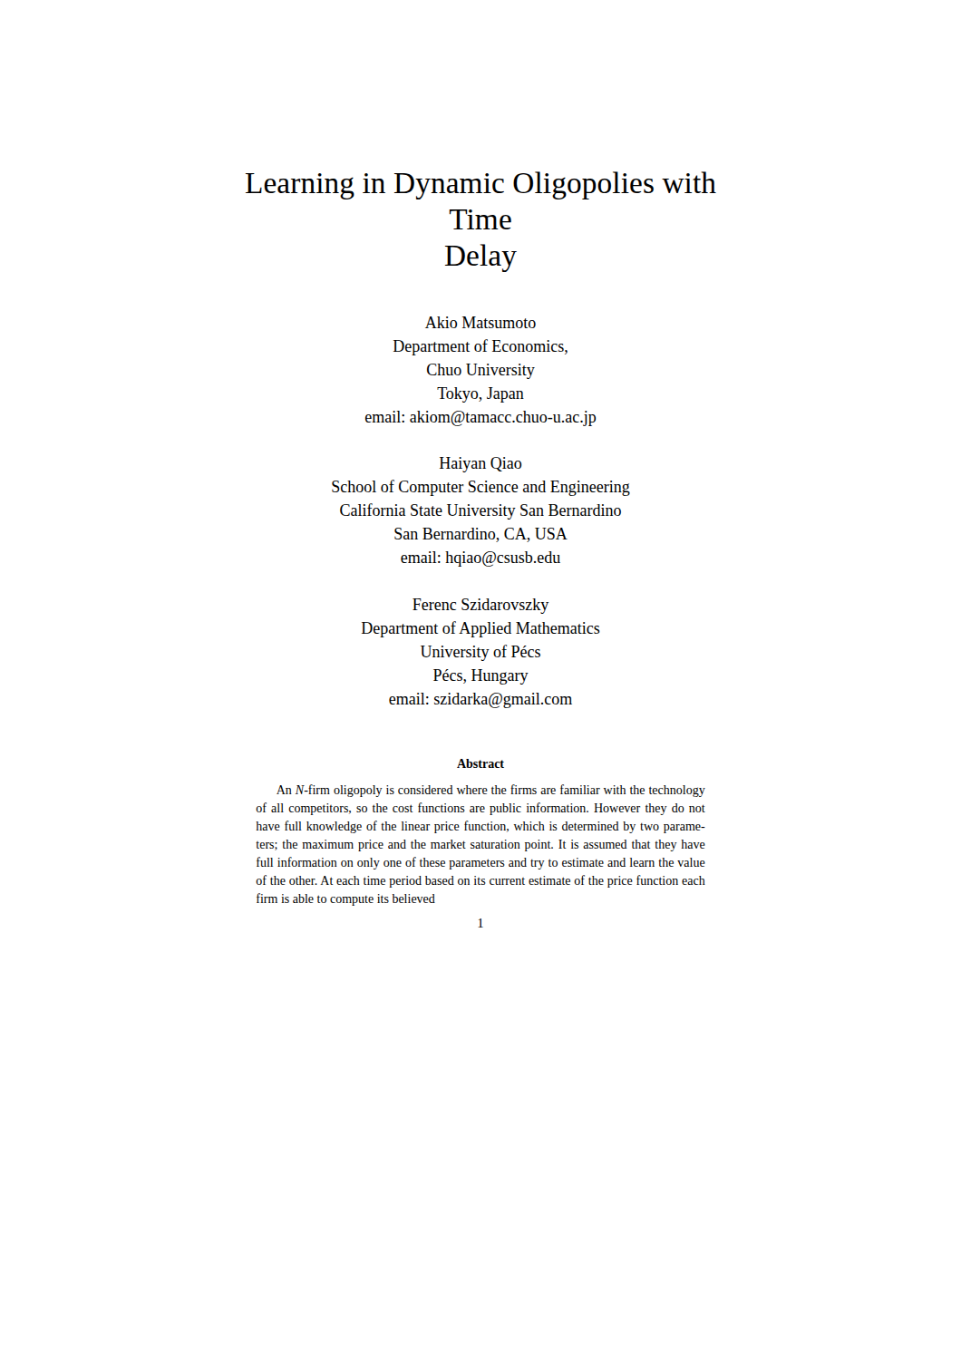Learning in Dynamic Oligopolies with Time
Delay
Akio Matsumoto Department of Economics, Chuo University Tokyo, Japan email: akiom@tamacc.chuo-u.ac.jp
Haiyan Qiao School of Computer Science and Engineering California State University San Bernardino San Bernardino, CA, USA email: hqiao@csusb.edu
Ferenc Szidarovszky Department of Applied Mathematics University of Pécs Pécs, Hungary email: szidarka@gmail.com
Abstract
An N-firm oligopoly is considered where the firms are familiar with the technology of all competitors, so the cost functions are public information. However they do not have full knowledge of the linear price function, which is determined by two parameters; the maximum price and the market saturation point. It is assumed that they have full information on only one of these parameters and try to estimate and learn the value of the other. At each time period based on its current estimate of the price function each firm is able to compute its believed
1